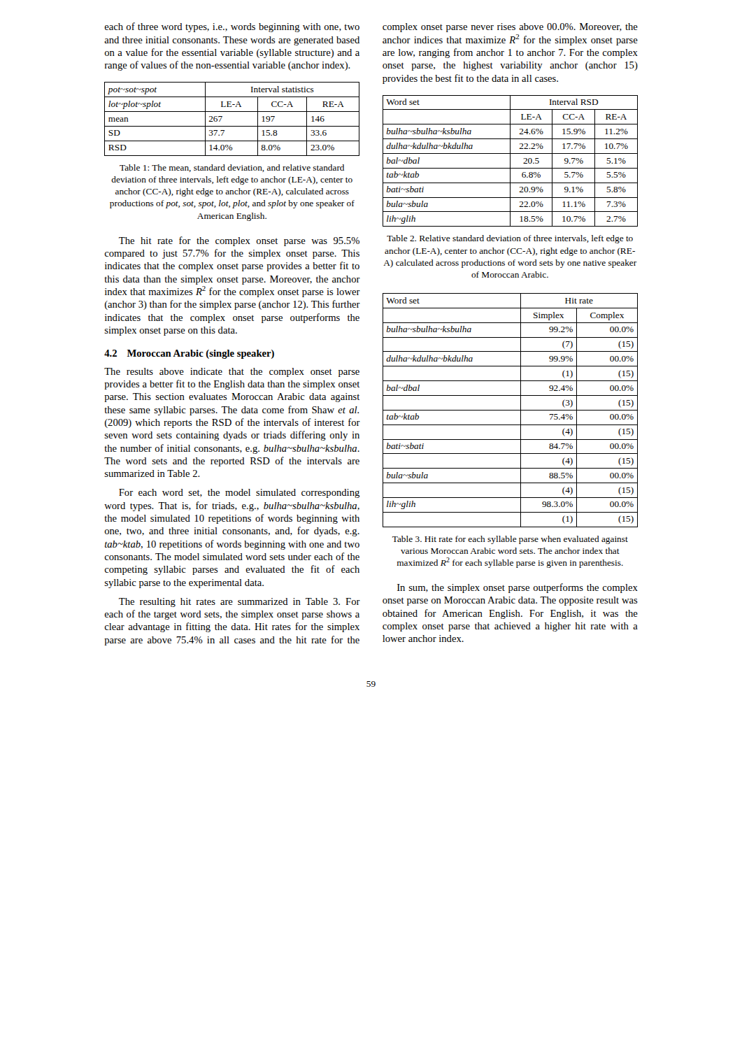each of three word types, i.e., words beginning with one, two and three initial consonants. These words are generated based on a value for the essential variable (syllable structure) and a range of values of the non-essential variable (anchor index).
Table 1: The mean, standard deviation, and relative standard deviation of three intervals, left edge to anchor (LE-A), center to anchor (CC-A), right edge to anchor (RE-A), calculated across productions of pot, sot, spot, lot , plot , and splot by one speaker of American English.
| pot~sot~spot | Interval statistics |
| lot~plot~splot | LE-A | CC-A | RE-A |
| mean | 267 | 197 | 146 |
| SD | 37.7 | 15.8 | 33.6 |
| RSD | 14.0% | 8.0% | 23.0% |
The hit rate for the complex onset parse was 95.5% compared to just 57.7% for the simplex onset parse. This indicates that the complex onset parse provides a better fit to this data than the simplex onset parse. Moreover, the anchor index that maximizes R2 for the complex onset parse is lower (anchor 3) than for the simplex parse (anchor 12). This further indicates that the complex onset parse outperforms the simplex onset parse on this data.
4.2 Moroccan Arabic (single speaker)
The results above indicate that the complex onset parse provides a better fit to the English data than the simplex onset parse. This section evaluates Moroccan Arabic data against these same syllabic parses. The data come from Shaw et al. (2009) which reports the RSD of the intervals of interest for seven word sets containing dyads or triads differing only in the number of initial consonants, e.g. bulha~sbulha~ksbulha. The word sets and the reported RSD of the intervals are summarized in Table 2.
For each word set, the model simulated corresponding word types. That is, for triads, e.g., bulha~sbulha~ksbulha, the model simulated 10 repetitions of words beginning with one, two, and three initial consonants, and, for dyads, e.g. tab~ktab, 10 repetitions of words beginning with one and two consonants. The model simulated word sets under each of the competing syllabic parses and evaluated the fit of each syllabic parse to the experimental data.
The resulting hit rates are summarized in Table 3. For each of the target word sets, the simplex onset parse shows a clear advantage in fitting the data. Hit rates for the simplex parse are above 75.4% in all cases and the hit rate for the complex onset parse never rises above 00.0%. Moreover, the anchor indices that maximize R2 for the simplex onset parse are low, ranging from anchor 1 to anchor 7. For the complex onset parse, the highest variability anchor (anchor 15) provides the best fit to the data in all cases.
Table 2. Relative standard deviation of three intervals, left edge to anchor (LE-A), center to anchor (CC-A), right edge to anchor (RE-A) calculated across productions of word sets by one native speaker of Moroccan Arabic.
| Word set | Interval RSD |
| | LE-A | CC-A | RE-A |
| bulha~sbulha~ksbulha | 24.6% | 15.9% | 11.2% |
| dulha~kdulha~bkdulha | 22.2% | 17.7% | 10.7% |
| bal~dbal | 20.5 | 9.7% | 5.1% |
| tab~ktab | 6.8% | 5.7% | 5.5% |
| bati~sbati | 20.9% | 9.1% | 5.8% |
| bula~sbula | 22.0% | 11.1% | 7.3% |
| lih~glih | 18.5% | 10.7% | 2.7% |
Table 3. Hit rate for each syllable parse when evaluated against various Moroccan Arabic word sets. The anchor index that maximized R 2 for each syllable parse is given in parenthesis.
| Word set | Hit rate |
| | Simplex | Complex |
| bulha~sbulha~ksbulha | 99.2% | 00.0% |
| | (7) | (15) |
| dulha~kdulha~bkdulha | 99.9% | 00.0% |
| | (1) | (15) |
| bal~dbal | 92.4% | 00.0% |
| | (3) | (15) |
| tab~ktab | 75.4% | 00.0% |
| | (4) | (15) |
| bati~sbati | 84.7% | 00.0% |
| | (4) | (15) |
| bula~sbula | 88.5% | 00.0% |
| | (4) | (15) |
| lih~glih | 98.3.0% | 00.0% |
| | (1) | (15) |
In sum, the simplex onset parse outperforms the complex onset parse on Moroccan Arabic data. The opposite result was obtained for American English. For English, it was the complex onset parse that achieved a higher hit rate with a lower anchor index.
59